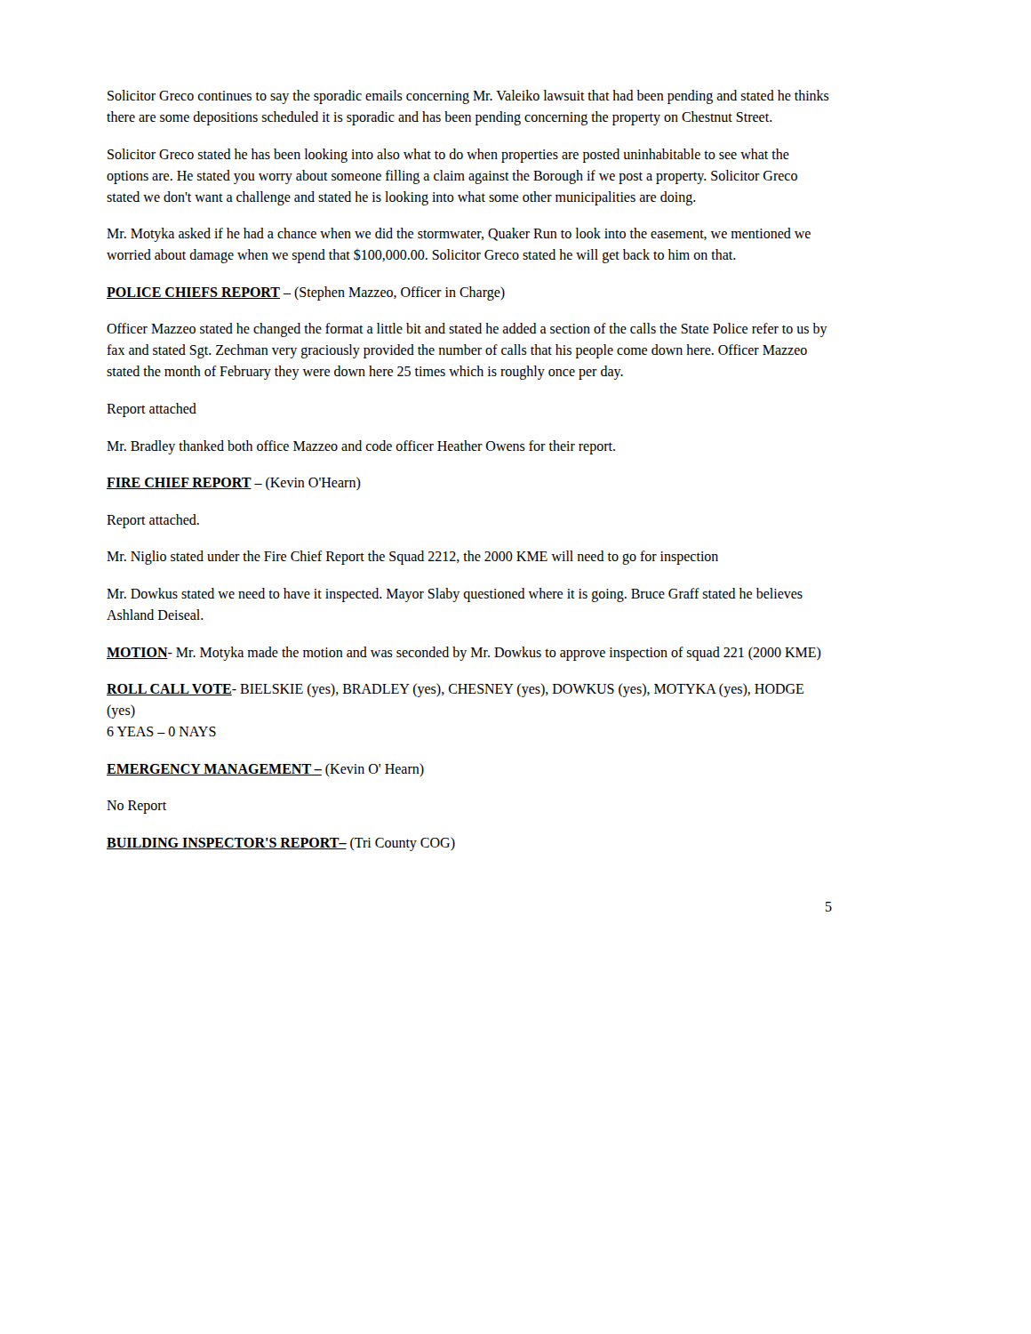Solicitor Greco continues to say the sporadic emails concerning Mr. Valeiko lawsuit that had been pending and stated he thinks there are some depositions scheduled it is sporadic and has been pending concerning the property on Chestnut Street.
Solicitor Greco stated he has been looking into also what to do when properties are posted uninhabitable to see what the options are. He stated you worry about someone filling a claim against the Borough if we post a property. Solicitor Greco stated we don't want a challenge and stated he is looking into what some other municipalities are doing.
Mr. Motyka asked if he had a chance when we did the stormwater, Quaker Run to look into the easement, we mentioned we worried about damage when we spend that $100,000.00. Solicitor Greco stated he will get back to him on that.
POLICE CHIEFS REPORT – (Stephen Mazzeo, Officer in Charge)
Officer Mazzeo stated he changed the format a little bit and stated he added a section of the calls the State Police refer to us by fax and stated Sgt. Zechman very graciously provided the number of calls that his people come down here. Officer Mazzeo stated the month of February they were down here 25 times which is roughly once per day.
Report attached
Mr. Bradley thanked both office Mazzeo and code officer Heather Owens for their report.
FIRE CHIEF REPORT – (Kevin O'Hearn)
Report attached.
Mr. Niglio stated under the Fire Chief Report the Squad 2212, the 2000 KME will need to go for inspection
Mr. Dowkus stated we need to have it inspected. Mayor Slaby questioned where it is going. Bruce Graff stated he believes Ashland Deiseal.
MOTION- Mr. Motyka made the motion and was seconded by Mr. Dowkus to approve inspection of squad 221 (2000 KME)
ROLL CALL VOTE- BIELSKIE (yes), BRADLEY (yes), CHESNEY (yes), DOWKUS (yes), MOTYKA (yes), HODGE (yes)
6 YEAS – 0 NAYS
EMERGENCY MANAGEMENT – (Kevin O' Hearn)
No Report
BUILDING INSPECTOR'S REPORT– (Tri County COG)
5